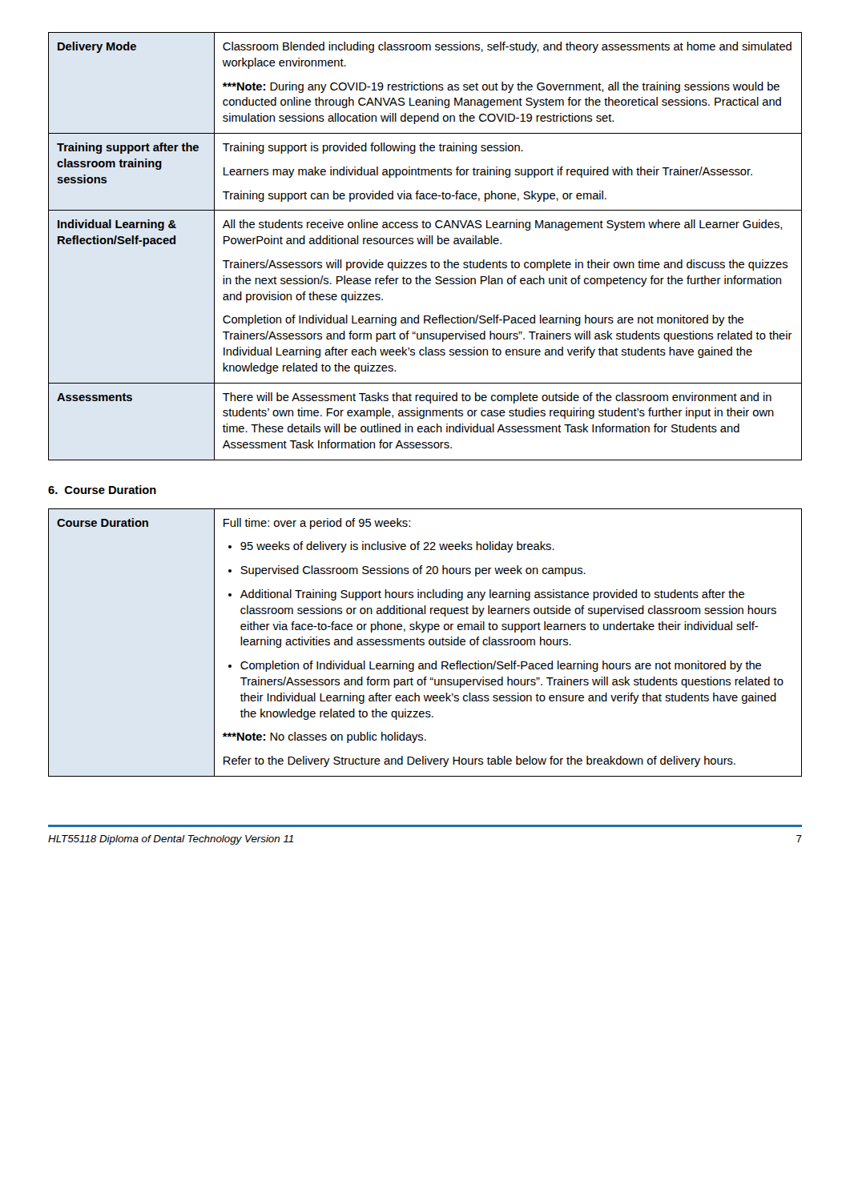| Delivery Mode | Classroom Blended including classroom sessions, self-study, and theory assessments at home and simulated workplace environment. ***Note: During any COVID-19 restrictions as set out by the Government, all the training sessions would be conducted online through CANVAS Leaning Management System for the theoretical sessions. Practical and simulation sessions allocation will depend on the COVID-19 restrictions set. |
| Training support after the classroom training sessions | Training support is provided following the training session. Learners may make individual appointments for training support if required with their Trainer/Assessor. Training support can be provided via face-to-face, phone, Skype, or email. |
| Individual Learning & Reflection/Self-paced | All the students receive online access to CANVAS Learning Management System where all Learner Guides, PowerPoint and additional resources will be available. Trainers/Assessors will provide quizzes to the students to complete in their own time and discuss the quizzes in the next session/s. Please refer to the Session Plan of each unit of competency for the further information and provision of these quizzes. Completion of Individual Learning and Reflection/Self-Paced learning hours are not monitored by the Trainers/Assessors and form part of “unsupervised hours”. Trainers will ask students questions related to their Individual Learning after each week’s class session to ensure and verify that students have gained the knowledge related to the quizzes. |
| Assessments | There will be Assessment Tasks that required to be complete outside of the classroom environment and in students’ own time. For example, assignments or case studies requiring student’s further input in their own time. These details will be outlined in each individual Assessment Task Information for Students and Assessment Task Information for Assessors. |
6. Course Duration
| Course Duration | Full time: over a period of 95 weeks: 95 weeks of delivery is inclusive of 22 weeks holiday breaks. Supervised Classroom Sessions of 20 hours per week on campus. Additional Training Support hours including any learning assistance provided to students after the classroom sessions or on additional request by learners outside of supervised classroom session hours either via face-to-face or phone, skype or email to support learners to undertake their individual self-learning activities and assessments outside of classroom hours. Completion of Individual Learning and Reflection/Self-Paced learning hours are not monitored by the Trainers/Assessors and form part of “unsupervised hours”. Trainers will ask students questions related to their Individual Learning after each week’s class session to ensure and verify that students have gained the knowledge related to the quizzes. ***Note: No classes on public holidays. Refer to the Delivery Structure and Delivery Hours table below for the breakdown of delivery hours. |
HLT55118 Diploma of Dental Technology Version 11 7